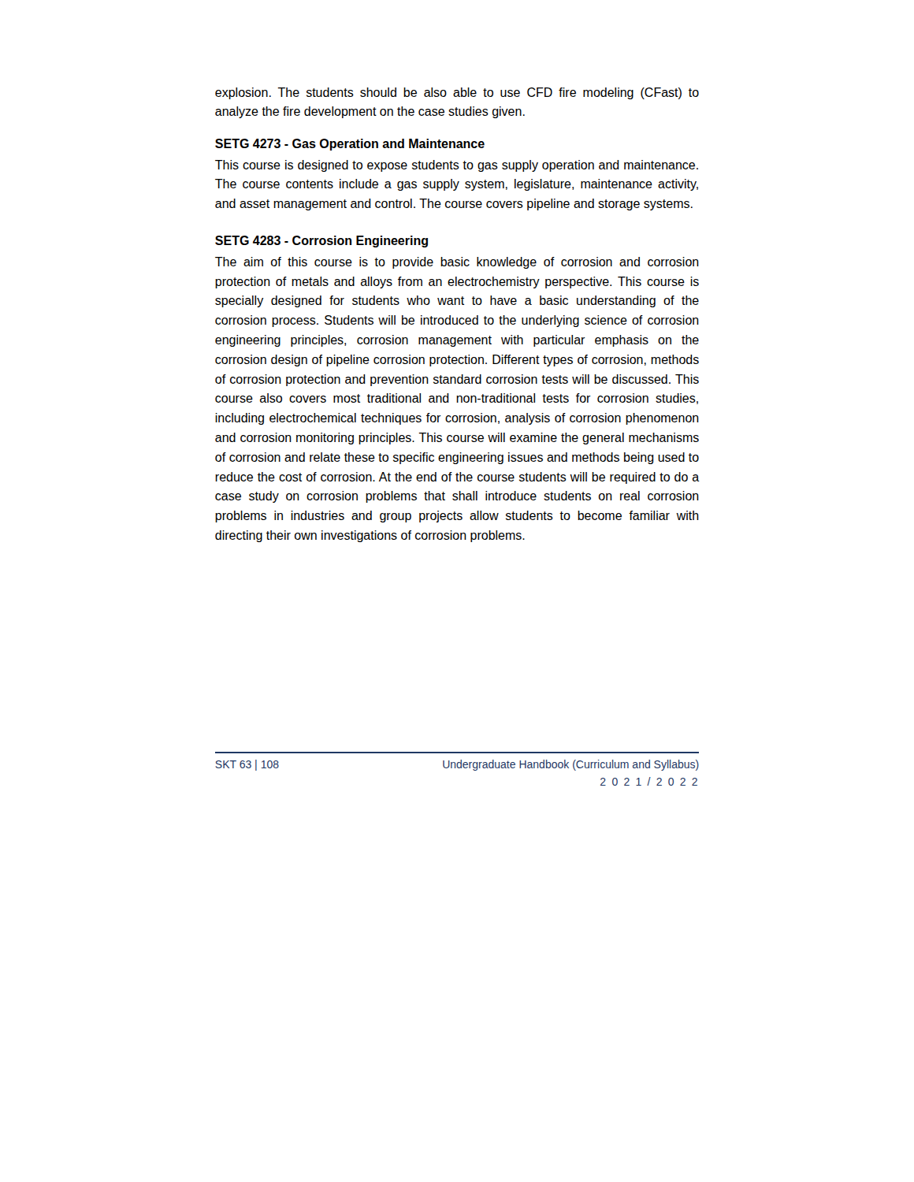explosion. The students should be also able to use CFD fire modeling (CFast) to analyze the fire development on the case studies given.
SETG 4273 - Gas Operation and Maintenance
This course is designed to expose students to gas supply operation and maintenance. The course contents include a gas supply system, legislature, maintenance activity, and asset management and control. The course covers pipeline and storage systems.
SETG 4283 - Corrosion Engineering
The aim of this course is to provide basic knowledge of corrosion and corrosion protection of metals and alloys from an electrochemistry perspective. This course is specially designed for students who want to have a basic understanding of the corrosion process. Students will be introduced to the underlying science of corrosion engineering principles, corrosion management with particular emphasis on the corrosion design of pipeline corrosion protection. Different types of corrosion, methods of corrosion protection and prevention standard corrosion tests will be discussed. This course also covers most traditional and non-traditional tests for corrosion studies, including electrochemical techniques for corrosion, analysis of corrosion phenomenon and corrosion monitoring principles. This course will examine the general mechanisms of corrosion and relate these to specific engineering issues and methods being used to reduce the cost of corrosion. At the end of the course students will be required to do a case study on corrosion problems that shall introduce students on real corrosion problems in industries and group projects allow students to become familiar with directing their own investigations of corrosion problems.
SKT 63 | 108
Undergraduate Handbook (Curriculum and Syllabus) 2 0 2 1 / 2 0 2 2